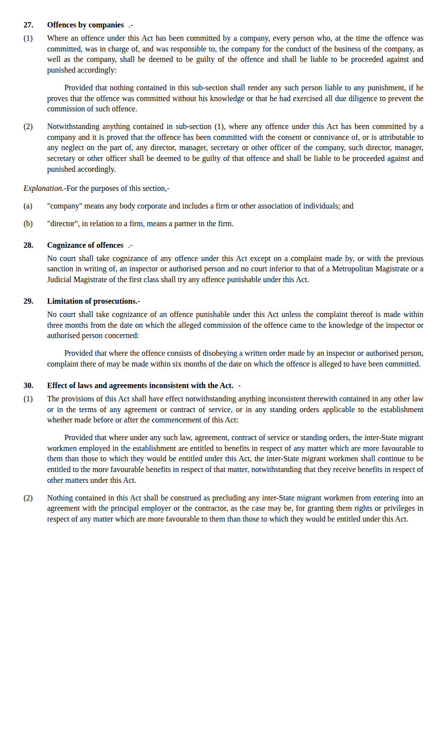27. Offences by companies.-
(1) Where an offence under this Act has been committed by a company, every person who, at the time the offence was committed, was in charge of, and was responsible to, the company for the conduct of the business of the company, as well as the company, shall be deemed to be guilty of the offence and shall be liable to be proceeded against and punished accordingly: Provided that nothing contained in this sub-section shall render any such person liable to any punishment, if he proves that the offence was committed without his knowledge or that he had exercised all due diligence to prevent the commission of such offence.
(2) Notwithstanding anything contained in sub-section (1), where any offence under this Act has been committed by a company and it is proved that the offence has been committed with the consent or connivance of, or is attributable to any neglect on the part of, any director, manager, secretary or other officer of the company, such director, manager, secretary or other officer shall be deemed to be guilty of that offence and shall be liable to be proceeded against and punished accordingly.
Explanation.-For the purposes of this section,-
(a) "company" means any body corporate and includes a firm or other association of individuals; and
(b) "director", in relation to a firm, means a partner in the firm.
28. Cognizance of offences.-
No court shall take cognizance of any offence under this Act except on a complaint made by, or with the previous sanction in writing of, an inspector or authorised person and no court inferior to that of a Metropolitan Magistrate or a Judicial Magistrate of the first class shall try any offence punishable under this Act.
29. Limitation of prosecutions.-
No court shall take cognizance of an offence punishable under this Act unless the complaint thereof is made within three months from the date on which the alleged commission of the offence came to the knowledge of the inspector or authorised person concerned:
Provided that where the offence consists of disobeying a written order made by an inspector or authorised person, complaint there of may be made within six months of the date on which the offence is alleged to have been committed.
30. Effect of laws and agreements inconsistent with the Act.-
(1) The provisions of this Act shall have effect notwithstanding anything inconsistent therewith contained in any other law or in the terms of any agreement or contract of service, or in any standing orders applicable to the establishment whether made before or after the commencement of this Act: Provided that where under any such law, agreement, contract of service or standing orders, the inter-State migrant workmen employed in the establishment are entitled to benefits in respect of any matter which are more favourable to them than those to which they would be entitled under this Act, the inter-State migrant workmen shall continue to be entitled to the more favourable benefits in respect of that matter, notwithstanding that they receive benefits in respect of other matters under this Act.
(2) Nothing contained in this Act shall be construed as precluding any inter-State migrant workmen from entering into an agreement with the principal employer or the contractor, as the case may be, for granting them rights or privileges in respect of any matter which are more favourable to them than those to which they would be entitled under this Act.